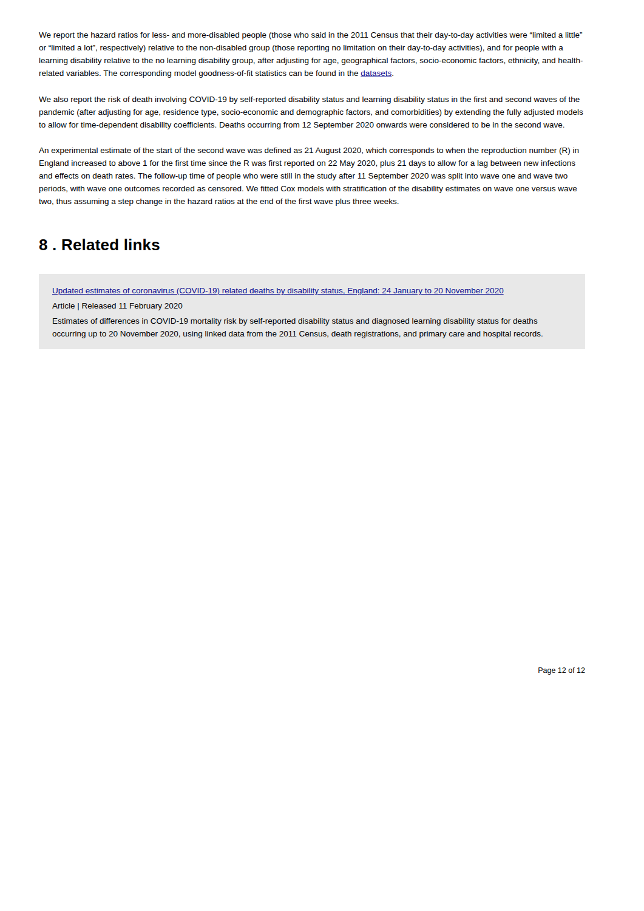We report the hazard ratios for less- and more-disabled people (those who said in the 2011 Census that their day-to-day activities were “limited a little” or “limited a lot”, respectively) relative to the non-disabled group (those reporting no limitation on their day-to-day activities), and for people with a learning disability relative to the no learning disability group, after adjusting for age, geographical factors, socio-economic factors, ethnicity, and health-related variables. The corresponding model goodness-of-fit statistics can be found in the datasets.
We also report the risk of death involving COVID-19 by self-reported disability status and learning disability status in the first and second waves of the pandemic (after adjusting for age, residence type, socio-economic and demographic factors, and comorbidities) by extending the fully adjusted models to allow for time-dependent disability coefficients. Deaths occurring from 12 September 2020 onwards were considered to be in the second wave.
An experimental estimate of the start of the second wave was defined as 21 August 2020, which corresponds to when the reproduction number (R) in England increased to above 1 for the first time since the R was first reported on 22 May 2020, plus 21 days to allow for a lag between new infections and effects on death rates. The follow-up time of people who were still in the study after 11 September 2020 was split into wave one and wave two periods, with wave one outcomes recorded as censored. We fitted Cox models with stratification of the disability estimates on wave one versus wave two, thus assuming a step change in the hazard ratios at the end of the first wave plus three weeks.
8 . Related links
Updated estimates of coronavirus (COVID-19) related deaths by disability status, England: 24 January to 20 November 2020
Article | Released 11 February 2020
Estimates of differences in COVID-19 mortality risk by self-reported disability status and diagnosed learning disability status for deaths occurring up to 20 November 2020, using linked data from the 2011 Census, death registrations, and primary care and hospital records.
Page 12 of 12